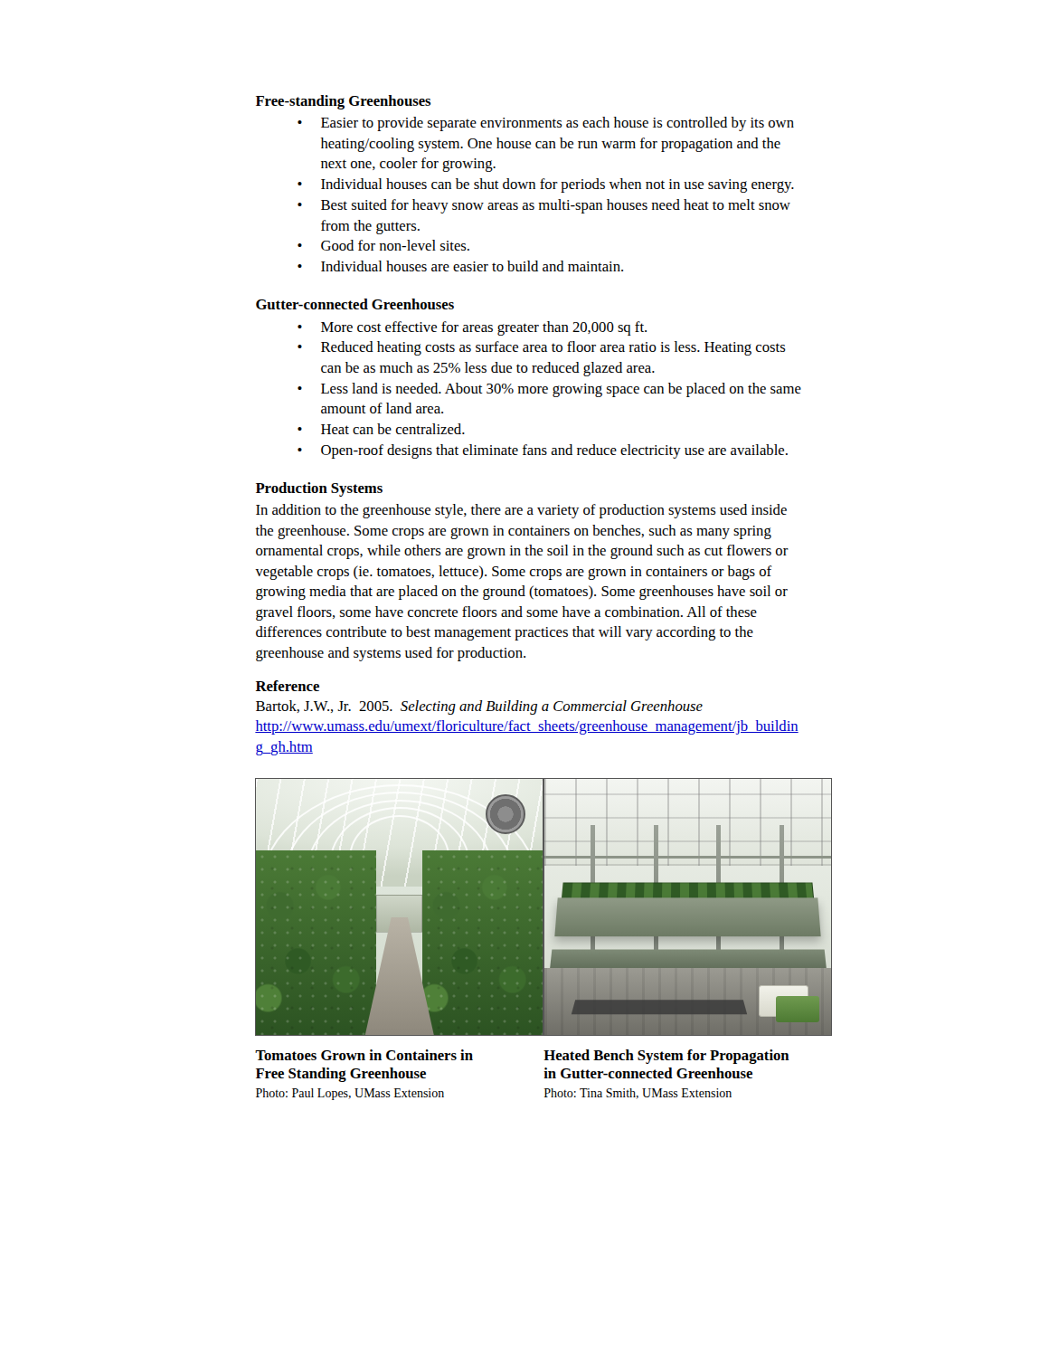Free-standing Greenhouses
Easier to provide separate environments as each house is controlled by its own heating/cooling system. One house can be run warm for propagation and the next one, cooler for growing.
Individual houses can be shut down for periods when not in use saving energy.
Best suited for heavy snow areas as multi-span houses need heat to melt snow from the gutters.
Good for non-level sites.
Individual houses are easier to build and maintain.
Gutter-connected Greenhouses
More cost effective for areas greater than 20,000 sq ft.
Reduced heating costs as surface area to floor area ratio is less. Heating costs can be as much as 25% less due to reduced glazed area.
Less land is needed. About 30% more growing space can be placed on the same amount of land area.
Heat can be centralized.
Open-roof designs that eliminate fans and reduce electricity use are available.
Production Systems
In addition to the greenhouse style, there are a variety of production systems used inside the greenhouse. Some crops are grown in containers on benches, such as many spring ornamental crops, while others are grown in the soil in the ground such as cut flowers or vegetable crops (ie. tomatoes, lettuce). Some crops are grown in containers or bags of growing media that are placed on the ground (tomatoes). Some greenhouses have soil or gravel floors, some have concrete floors and some have a combination. All of these differences contribute to best management practices that will vary according to the greenhouse and systems used for production.
Reference
Bartok, J.W., Jr. 2005. Selecting and Building a Commercial Greenhouse
http://www.umass.edu/umext/floriculture/fact_sheets/greenhouse_management/jb_building_gh.htm
| Tomatoes Grown in Containers in Free Standing Greenhouse Photo: Paul Lopes, UMass Extension | Heated Bench System for Propagation in Gutter-connected Greenhouse Photo: Tina Smith, UMass Extension |